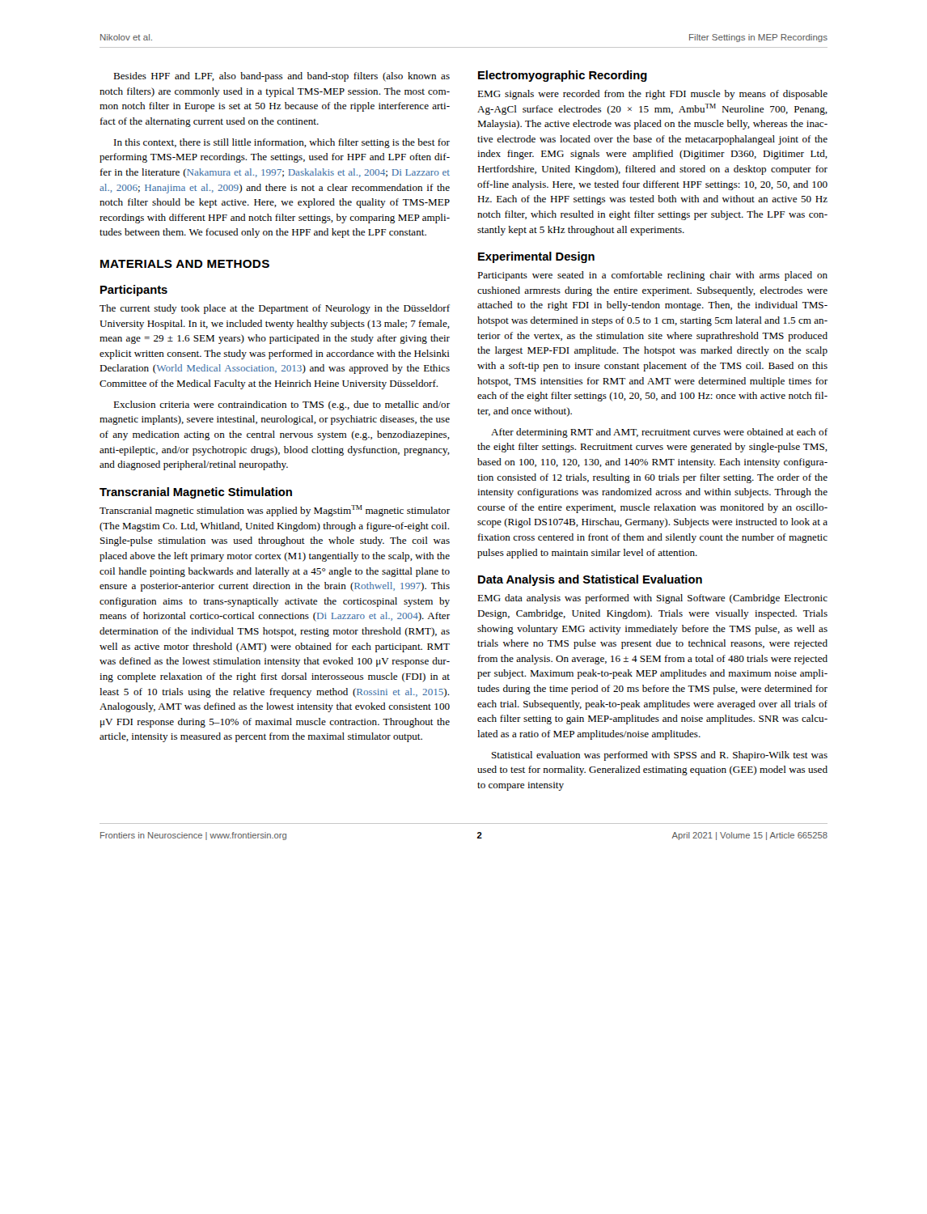Nikolov et al. Filter Settings in MEP Recordings
Besides HPF and LPF, also band-pass and band-stop filters (also known as notch filters) are commonly used in a typical TMS-MEP session. The most common notch filter in Europe is set at 50 Hz because of the ripple interference artifact of the alternating current used on the continent.
In this context, there is still little information, which filter setting is the best for performing TMS-MEP recordings. The settings, used for HPF and LPF often differ in the literature (Nakamura et al., 1997; Daskalakis et al., 2004; Di Lazzaro et al., 2006; Hanajima et al., 2009) and there is not a clear recommendation if the notch filter should be kept active. Here, we explored the quality of TMS-MEP recordings with different HPF and notch filter settings, by comparing MEP amplitudes between them. We focused only on the HPF and kept the LPF constant.
Materials and Methods
Participants
The current study took place at the Department of Neurology in the Düsseldorf University Hospital. In it, we included twenty healthy subjects (13 male; 7 female, mean age = 29 ± 1.6 SEM years) who participated in the study after giving their explicit written consent. The study was performed in accordance with the Helsinki Declaration (World Medical Association, 2013) and was approved by the Ethics Committee of the Medical Faculty at the Heinrich Heine University Düsseldorf.
Exclusion criteria were contraindication to TMS (e.g., due to metallic and/or magnetic implants), severe intestinal, neurological, or psychiatric diseases, the use of any medication acting on the central nervous system (e.g., benzodiazepines, anti-epileptic, and/or psychotropic drugs), blood clotting dysfunction, pregnancy, and diagnosed peripheral/retinal neuropathy.
Transcranial Magnetic Stimulation
Transcranial magnetic stimulation was applied by MagstimTM magnetic stimulator (The Magstim Co. Ltd, Whitland, United Kingdom) through a figure-of-eight coil. Single-pulse stimulation was used throughout the whole study. The coil was placed above the left primary motor cortex (M1) tangentially to the scalp, with the coil handle pointing backwards and laterally at a 45° angle to the sagittal plane to ensure a posterior-anterior current direction in the brain (Rothwell, 1997). This configuration aims to trans-synaptically activate the corticospinal system by means of horizontal cortico-cortical connections (Di Lazzaro et al., 2004). After determination of the individual TMS hotspot, resting motor threshold (RMT), as well as active motor threshold (AMT) were obtained for each participant. RMT was defined as the lowest stimulation intensity that evoked 100 μV response during complete relaxation of the right first dorsal interosseous muscle (FDI) in at least 5 of 10 trials using the relative frequency method (Rossini et al., 2015). Analogously, AMT was defined as the lowest intensity that evoked consistent 100 μV FDI response during 5–10% of maximal muscle contraction. Throughout the article, intensity is measured as percent from the maximal stimulator output.
Electromyographic Recording
EMG signals were recorded from the right FDI muscle by means of disposable Ag-AgCl surface electrodes (20 × 15 mm, AmbuTM Neuroline 700, Penang, Malaysia). The active electrode was placed on the muscle belly, whereas the inactive electrode was located over the base of the metacarpophalangeal joint of the index finger. EMG signals were amplified (Digitimer D360, Digitimer Ltd, Hertfordshire, United Kingdom), filtered and stored on a desktop computer for off-line analysis. Here, we tested four different HPF settings: 10, 20, 50, and 100 Hz. Each of the HPF settings was tested both with and without an active 50 Hz notch filter, which resulted in eight filter settings per subject. The LPF was constantly kept at 5 kHz throughout all experiments.
Experimental Design
Participants were seated in a comfortable reclining chair with arms placed on cushioned armrests during the entire experiment. Subsequently, electrodes were attached to the right FDI in belly-tendon montage. Then, the individual TMS-hotspot was determined in steps of 0.5 to 1 cm, starting 5cm lateral and 1.5 cm anterior of the vertex, as the stimulation site where suprathreshold TMS produced the largest MEP-FDI amplitude. The hotspot was marked directly on the scalp with a soft-tip pen to insure constant placement of the TMS coil. Based on this hotspot, TMS intensities for RMT and AMT were determined multiple times for each of the eight filter settings (10, 20, 50, and 100 Hz: once with active notch filter, and once without).
After determining RMT and AMT, recruitment curves were obtained at each of the eight filter settings. Recruitment curves were generated by single-pulse TMS, based on 100, 110, 120, 130, and 140% RMT intensity. Each intensity configuration consisted of 12 trials, resulting in 60 trials per filter setting. The order of the intensity configurations was randomized across and within subjects. Through the course of the entire experiment, muscle relaxation was monitored by an oscilloscope (Rigol DS1074B, Hirschau, Germany). Subjects were instructed to look at a fixation cross centered in front of them and silently count the number of magnetic pulses applied to maintain similar level of attention.
Data Analysis and Statistical Evaluation
EMG data analysis was performed with Signal Software (Cambridge Electronic Design, Cambridge, United Kingdom). Trials were visually inspected. Trials showing voluntary EMG activity immediately before the TMS pulse, as well as trials where no TMS pulse was present due to technical reasons, were rejected from the analysis. On average, 16 ± 4 SEM from a total of 480 trials were rejected per subject. Maximum peak-to-peak MEP amplitudes and maximum noise amplitudes during the time period of 20 ms before the TMS pulse, were determined for each trial. Subsequently, peak-to-peak amplitudes were averaged over all trials of each filter setting to gain MEP-amplitudes and noise amplitudes. SNR was calculated as a ratio of MEP amplitudes/noise amplitudes.
Statistical evaluation was performed with SPSS and R. Shapiro-Wilk test was used to test for normality. Generalized estimating equation (GEE) model was used to compare intensity
Frontiers in Neuroscience | www.frontiersin.org 2 April 2021 | Volume 15 | Article 665258